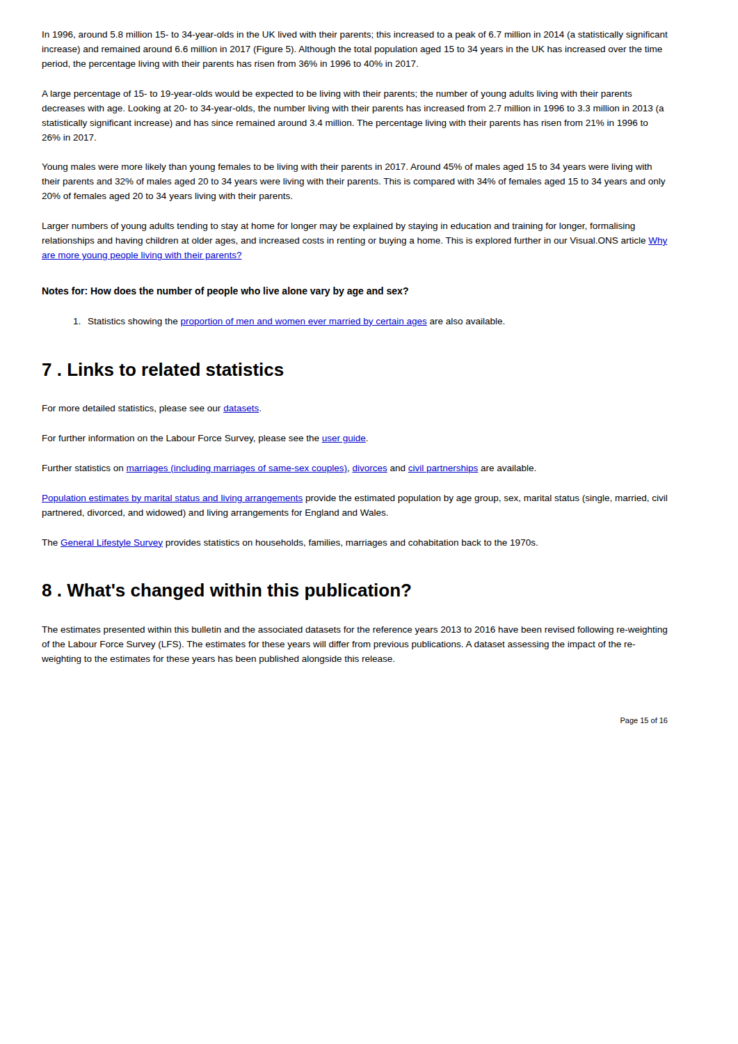In 1996, around 5.8 million 15- to 34-year-olds in the UK lived with their parents; this increased to a peak of 6.7 million in 2014 (a statistically significant increase) and remained around 6.6 million in 2017 (Figure 5). Although the total population aged 15 to 34 years in the UK has increased over the time period, the percentage living with their parents has risen from 36% in 1996 to 40% in 2017.
A large percentage of 15- to 19-year-olds would be expected to be living with their parents; the number of young adults living with their parents decreases with age. Looking at 20- to 34-year-olds, the number living with their parents has increased from 2.7 million in 1996 to 3.3 million in 2013 (a statistically significant increase) and has since remained around 3.4 million. The percentage living with their parents has risen from 21% in 1996 to 26% in 2017.
Young males were more likely than young females to be living with their parents in 2017. Around 45% of males aged 15 to 34 years were living with their parents and 32% of males aged 20 to 34 years were living with their parents. This is compared with 34% of females aged 15 to 34 years and only 20% of females aged 20 to 34 years living with their parents.
Larger numbers of young adults tending to stay at home for longer may be explained by staying in education and training for longer, formalising relationships and having children at older ages, and increased costs in renting or buying a home. This is explored further in our Visual.ONS article Why are more young people living with their parents?
Notes for: How does the number of people who live alone vary by age and sex?
Statistics showing the proportion of men and women ever married by certain ages are also available.
7 . Links to related statistics
For more detailed statistics, please see our datasets.
For further information on the Labour Force Survey, please see the user guide.
Further statistics on marriages (including marriages of same-sex couples), divorces and civil partnerships are available.
Population estimates by marital status and living arrangements provide the estimated population by age group, sex, marital status (single, married, civil partnered, divorced, and widowed) and living arrangements for England and Wales.
The General Lifestyle Survey provides statistics on households, families, marriages and cohabitation back to the 1970s.
8 . What's changed within this publication?
The estimates presented within this bulletin and the associated datasets for the reference years 2013 to 2016 have been revised following re-weighting of the Labour Force Survey (LFS). The estimates for these years will differ from previous publications. A dataset assessing the impact of the re-weighting to the estimates for these years has been published alongside this release.
Page 15 of 16